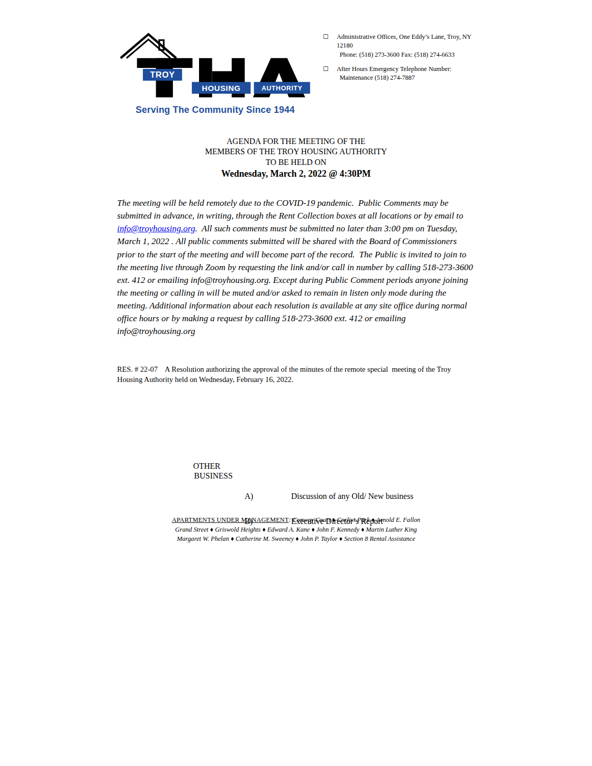TROY HOUSING AUTHORITY
Serving The Community Since 1944
☐ Administrative Offices, One Eddy’s Lane, Troy, NY 12180 Phone: (518) 273-3600 Fax: (518) 274-6633
☐ After Hours Emergency Telephone Number: Maintenance (518) 274-7887
AGENDA FOR THE MEETING OF THE
MEMBERS OF THE TROY HOUSING AUTHORITY
TO BE HELD ON
Wednesday, March 2, 2022 @ 4:30PM
The meeting will be held remotely due to the COVID-19 pandemic. Public Comments may be submitted in advance, in writing, through the Rent Collection boxes at all locations or by email to info@troyhousing.org. All such comments must be submitted no later than 3:00 pm on Tuesday, March 1, 2022 . All public comments submitted will be shared with the Board of Commissioners prior to the start of the meeting and will become part of the record. The Public is invited to join to the meeting live through Zoom by requesting the link and/or call in number by calling 518-273-3600 ext. 412 or emailing info@troyhousing.org. Except during Public Comment periods anyone joining the meeting or calling in will be muted and/or asked to remain in listen only mode during the meeting. Additional information about each resolution is available at any site office during normal office hours or by making a request by calling 518-273-3600 ext. 412 or emailing info@troyhousing.org
RES. # 22-07 A Resolution authorizing the approval of the minutes of the remote special meeting of the Troy Housing Authority held on Wednesday, February 16, 2022.
OTHER BUSINESS
A) Discussion of any Old/ New business
B) Executive Director’s Report
APARTMENTS UNDER MANAGEMENT: Conway Court ♦ Corliss Park ♦ Arnold E. Fallon
Grand Street ♦ Griswold Heights ♦ Edward A. Kane ♦ John F. Kennedy ♦ Martin Luther King
Margaret W. Phelan ♦ Catherine M. Sweeney ♦ John P. Taylor ♦ Section 8 Rental Assistance